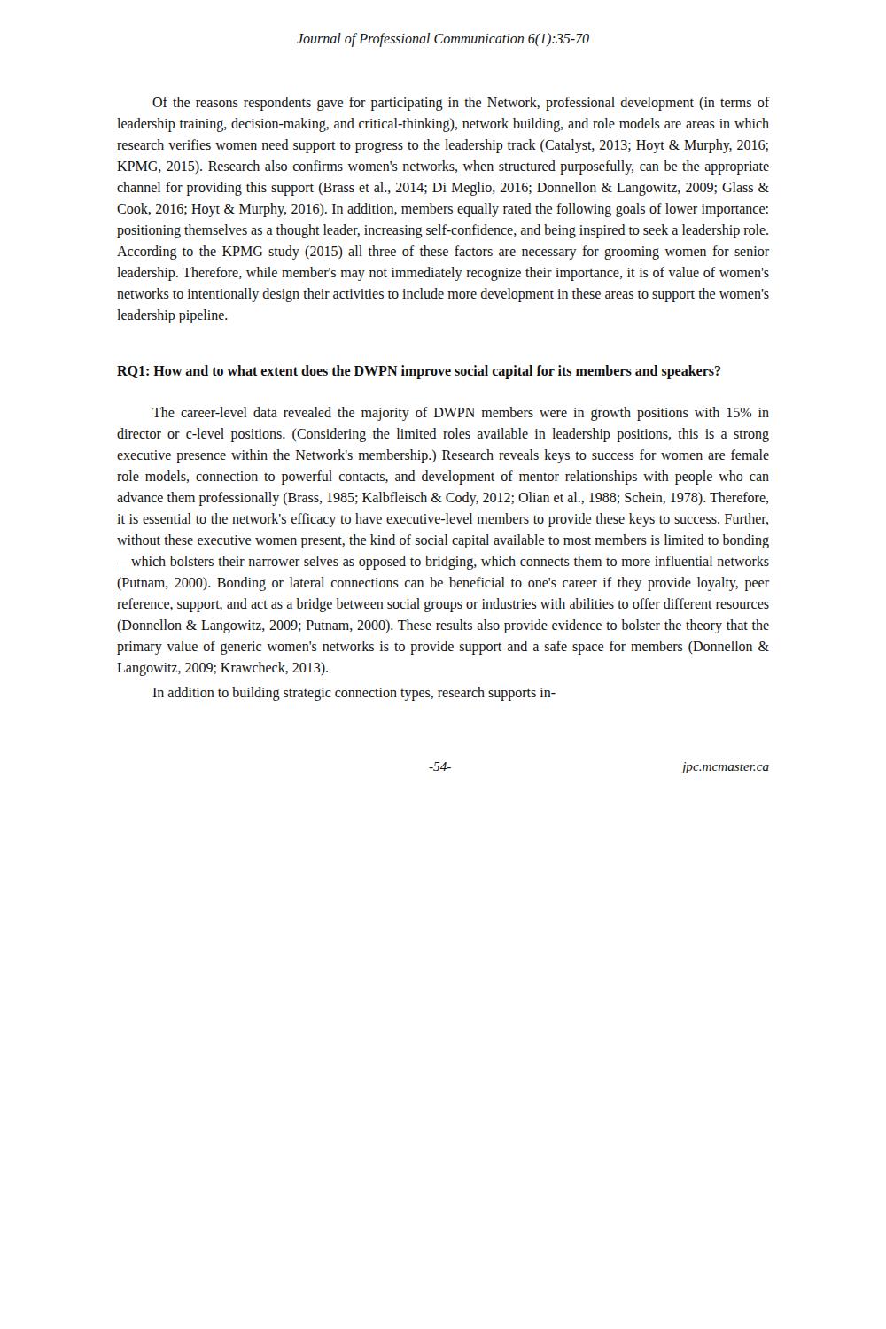Journal of Professional Communication 6(1):35-70
Of the reasons respondents gave for participating in the Network, professional development (in terms of leadership training, decision-making, and critical-thinking), network building, and role models are areas in which research verifies women need support to progress to the leadership track (Catalyst, 2013; Hoyt & Murphy, 2016; KPMG, 2015). Research also confirms women's networks, when structured purposefully, can be the appropriate channel for providing this support (Brass et al., 2014; Di Meglio, 2016; Donnellon & Langowitz, 2009; Glass & Cook, 2016; Hoyt & Murphy, 2016). In addition, members equally rated the following goals of lower importance: positioning themselves as a thought leader, increasing self-confidence, and being inspired to seek a leadership role. According to the KPMG study (2015) all three of these factors are necessary for grooming women for senior leadership. Therefore, while member's may not immediately recognize their importance, it is of value of women's networks to intentionally design their activities to include more development in these areas to support the women's leadership pipeline.
RQ1: How and to what extent does the DWPN improve social capital for its members and speakers?
The career-level data revealed the majority of DWPN members were in growth positions with 15% in director or c-level positions. (Considering the limited roles available in leadership positions, this is a strong executive presence within the Network's membership.) Research reveals keys to success for women are female role models, connection to powerful contacts, and development of mentor relationships with people who can advance them professionally (Brass, 1985; Kalbfleisch & Cody, 2012; Olian et al., 1988; Schein, 1978). Therefore, it is essential to the network's efficacy to have executive-level members to provide these keys to success. Further, without these executive women present, the kind of social capital available to most members is limited to bonding—which bolsters their narrower selves as opposed to bridging, which connects them to more influential networks (Putnam, 2000). Bonding or lateral connections can be beneficial to one's career if they provide loyalty, peer reference, support, and act as a bridge between social groups or industries with abilities to offer different resources (Donnellon & Langowitz, 2009; Putnam, 2000). These results also provide evidence to bolster the theory that the primary value of generic women's networks is to provide support and a safe space for members (Donnellon & Langowitz, 2009; Krawcheck, 2013).
In addition to building strategic connection types, research supports in-
-54- jpc.mcmaster.ca